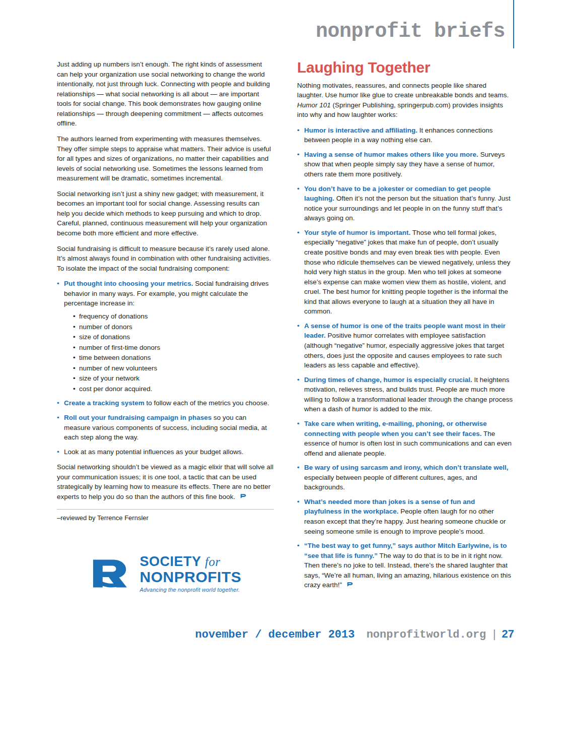nonprofit briefs
Just adding up numbers isn’t enough. The right kinds of assessment can help your organization use social networking to change the world intentionally, not just through luck. Connecting with people and building relationships — what social networking is all about — are important tools for social change. This book demonstrates how gauging online relationships — through deepening commitment — affects outcomes offline.
The authors learned from experimenting with measures themselves. They offer simple steps to appraise what matters. Their advice is useful for all types and sizes of organizations, no matter their capabilities and levels of social networking use. Sometimes the lessons learned from measurement will be dramatic, sometimes incremental.
Social networking isn’t just a shiny new gadget; with measurement, it becomes an important tool for social change. Assessing results can help you decide which methods to keep pursuing and which to drop. Careful, planned, continuous measurement will help your organization become both more efficient and more effective.
Social fundraising is difficult to measure because it’s rarely used alone. It’s almost always found in combination with other fundraising activities. To isolate the impact of the social fundraising component:
Put thought into choosing your metrics. Social fundraising drives behavior in many ways. For example, you might calculate the percentage increase in:
frequency of donations
number of donors
size of donations
number of first-time donors
time between donations
number of new volunteers
size of your network
cost per donor acquired.
Create a tracking system to follow each of the metrics you choose.
Roll out your fundraising campaign in phases so you can measure various components of success, including social media, at each step along the way.
Look at as many potential influences as your budget allows.
Social networking shouldn’t be viewed as a magic elixir that will solve all your communication issues; it is one tool, a tactic that can be used strategically by learning how to measure its effects. There are no better experts to help you do so than the authors of this fine book.
–reviewed by Terrence Fernsler
SOCIETY for
NONPROFITS
Advancing the nonprofit world together.
Laughing Together
Nothing motivates, reassures, and connects people like shared laughter. Use humor like glue to create unbreakable bonds and teams. Humor 101 (Springer Publishing, springerpub.com) provides insights into why and how laughter works:
Humor is interactive and affiliating. It enhances connections between people in a way nothing else can.
Having a sense of humor makes others like you more. Surveys show that when people simply say they have a sense of humor, others rate them more positively.
You don’t have to be a jokester or comedian to get people laughing. Often it’s not the person but the situation that’s funny. Just notice your surroundings and let people in on the funny stuff that’s always going on.
Your style of humor is important. Those who tell formal jokes, especially “negative” jokes that make fun of people, don’t usually create positive bonds and may even break ties with people. Even those who ridicule themselves can be viewed negatively, unless they hold very high status in the group. Men who tell jokes at someone else’s expense can make women view them as hostile, violent, and cruel. The best humor for knitting people together is the informal the kind that allows everyone to laugh at a situation they all have in common.
A sense of humor is one of the traits people want most in their leader. Positive humor correlates with employee satisfaction (although “negative” humor, especially aggressive jokes that target others, does just the opposite and causes employees to rate such leaders as less capable and effective).
During times of change, humor is especially crucial. It heightens motivation, relieves stress, and builds trust. People are much more willing to follow a transformational leader through the change process when a dash of humor is added to the mix.
Take care when writing, e-mailing, phoning, or otherwise connecting with people when you can’t see their faces. The essence of humor is often lost in such communications and can even offend and alienate people.
Be wary of using sarcasm and irony, which don’t translate well, especially between people of different cultures, ages, and backgrounds.
What’s needed more than jokes is a sense of fun and playfulness in the workplace. People often laugh for no other reason except that they’re happy. Just hearing someone chuckle or seeing someone smile is enough to improve people’s mood.
“The best way to get funny,” says author Mitch Earlywine, is to “see that life is funny.” The way to do that is to be in it right now. Then there’s no joke to tell. Instead, there’s the shared laughter that says, “We’re all human, living an amazing, hilarious existence on this crazy earth!”
november / december 2013 nonprofitworld.org|27